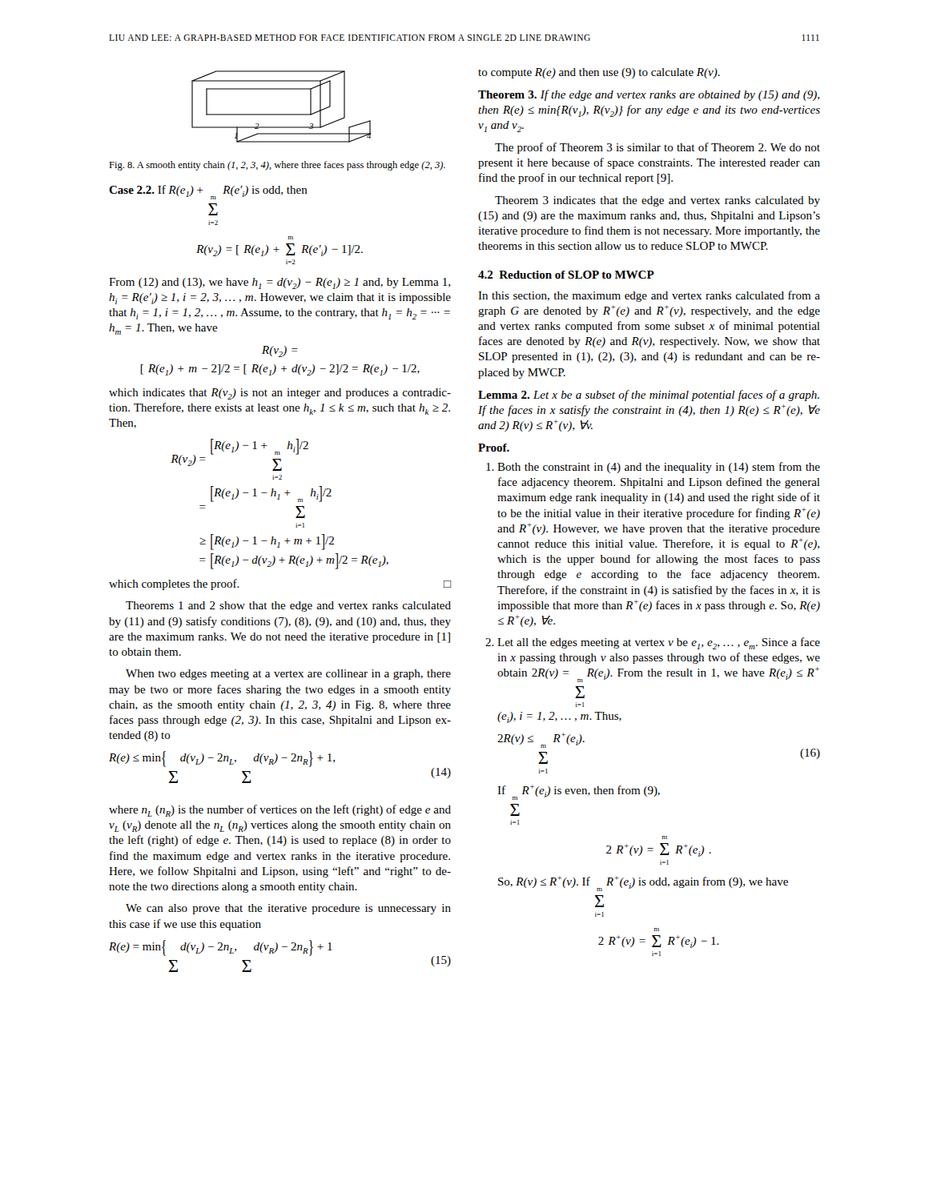Liu and Lee: A Graph-Based Method for Face Identification from a Single 2D Line Drawing
1111
1 2 3 4
Fig. 8. A smooth entity chain (1, 2, 3, 4), where three faces pass through edge (2, 3).
Case 2.2. If R(e1) + mΣi=2 R(e′i) is odd, then
R(v2) = [R(e1) + mΣi=2 R(e′i) − 1]/2.
From (12) and (13), we have h1 = d(v2) − R(e1) ≥ 1 and, by Lemma 1, hi = R(e′i) ≥ 1, i = 2, 3, … , m. However, we claim that it is impossible that hi = 1, i = 1, 2, … , m. Assume, to the contrary, that h1 = h2 = ··· = hm = 1. Then, we have
R(v2) =
[R(e1) + m − 2]/2 = [R(e1) + d(v2) − 2]/2 = R(e1) − 1/2,
which indicates that R(v2) is not an integer and produces a contradiction. Therefore, there exists at least one hk, 1 ≤ k ≤ m, such that hk ≥ 2. Then,
R(v2) =
[R(e1) − 1 + mΣi=2 hi]/2
=
[R(e1) − 1 − h1 + mΣi=1 hi]/2
≥
[R(e1) − 1 − h1 + m + 1]/2
=
[R(e1) − d(v2) + R(e1) + m]/2 = R(e1),
which completes the proof. □
Theorems 1 and 2 show that the edge and vertex ranks calculated by (11) and (9) satisfy conditions (7), (8), (9), and (10) and, thus, they are the maximum ranks. We do not need the iterative procedure in [1] to obtain them.
When two edges meeting at a vertex are collinear in a graph, there may be two or more faces sharing the two edges in a smooth entity chain, as the smooth entity chain (1, 2, 3, 4) in Fig. 8, where three faces pass through edge (2, 3). In this case, Shpitalni and Lipson extended (8) to
R(e) ≤ min{ Σ d(vL) − 2nL, Σ d(vR) − 2nR} + 1, (14)
where nL (nR) is the number of vertices on the left (right) of edge e and vL (vR) denote all the nL (nR) vertices along the smooth entity chain on the left (right) of edge e. Then, (14) is used to replace (8) in order to find the maximum edge and vertex ranks in the iterative procedure. Here, we follow Shpitalni and Lipson, using “left” and “right” to denote the two directions along a smooth entity chain.
We can also prove that the iterative procedure is unnecessary in this case if we use this equation
R(e) = min{ Σ d(vL) − 2nL, Σ d(vR) − 2nR} + 1 (15)
to compute R(e) and then use (9) to calculate R(v).
Theorem 3. If the edge and vertex ranks are obtained by (15) and (9), then R(e) ≤ min{R(v1), R(v2)} for any edge e and its two end-vertices v1 and v2.
The proof of Theorem 3 is similar to that of Theorem 2. We do not present it here because of space constraints. The interested reader can find the proof in our technical report [9].
Theorem 3 indicates that the edge and vertex ranks calculated by (15) and (9) are the maximum ranks and, thus, Shpitalni and Lipson’s iterative procedure to find them is not necessary. More importantly, the theorems in this section allow us to reduce SLOP to MWCP.
4.2 Reduction of SLOP to MWCP
In this section, the maximum edge and vertex ranks calculated from a graph G are denoted by R+(e) and R+(v), respectively, and the edge and vertex ranks computed from some subset x of minimal potential faces are denoted by R(e) and R(v), respectively. Now, we show that SLOP presented in (1), (2), (3), and (4) is redundant and can be replaced by MWCP.
Lemma 2. Let x be a subset of the minimal potential faces of a graph. If the faces in x satisfy the constraint in (4), then 1) R(e) ≤ R+(e), ∀e and 2) R(v) ≤ R+(v), ∀v.
Proof.
Both the constraint in (4) and the inequality in (14) stem from the face adjacency theorem. Shpitalni and Lipson defined the general maximum edge rank inequality in (14) and used the right side of it to be the initial value in their iterative procedure for finding R+(e) and R+(v). However, we have proven that the iterative procedure cannot reduce this initial value. Therefore, it is equal to R+(e), which is the upper bound for allowing the most faces to pass through edge e according to the face adjacency theorem. Therefore, if the constraint in (4) is satisfied by the faces in x, it is impossible that more than R+(e) faces in x pass through e. So, R(e) ≤ R+(e), ∀e.
Let all the edges meeting at vertex v be e1, e2, … , em. Since a face in x passing through v also passes through two of these edges, we obtain 2R(v) = mΣi=1 R(ei). From the result in 1, we have R(ei) ≤ R+(ei), i = 1, 2, … , m. Thus,
2R(v) ≤ mΣi=1 R+(ei). (16)
If mΣi=1 R+(ei) is even, then from (9),
2R+(v) = mΣi=1 R+(ei).
So, R(v) ≤ R+(v). If mΣi=1 R+(ei) is odd, again from (9), we have
2R+(v) = mΣi=1 R+(ei) − 1.